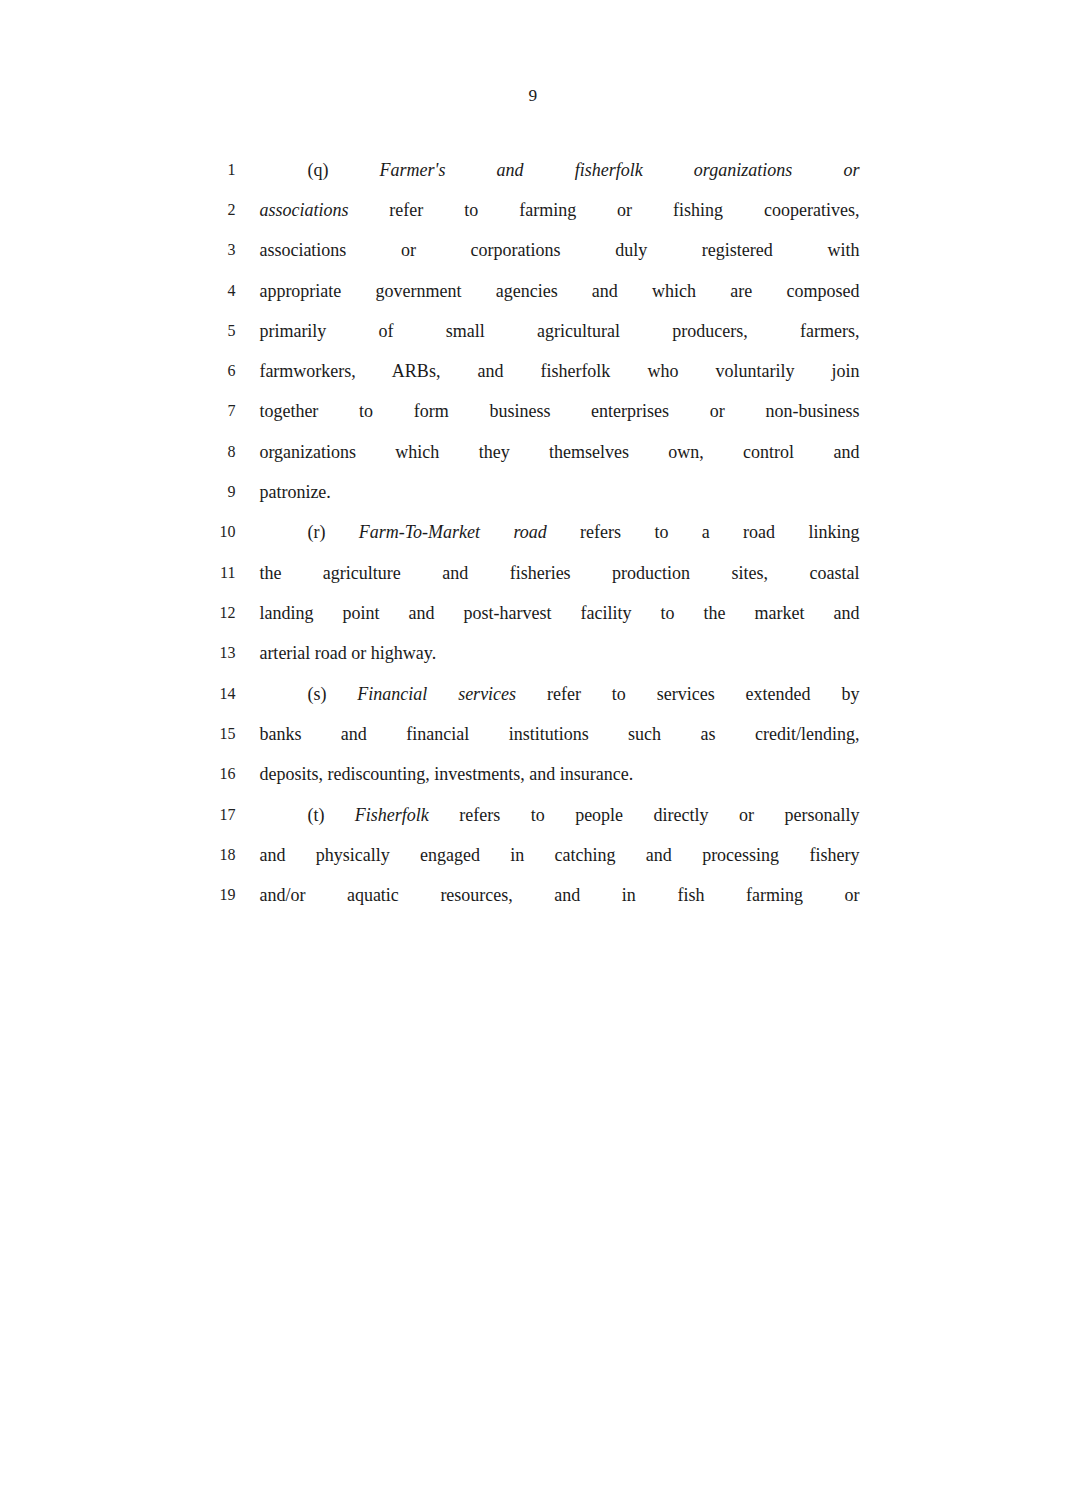9
(q) Farmer's and fisherfolk organizations or
associations refer to farming or fishing cooperatives,
associations or corporations duly registered with
appropriate government agencies and which are composed
primarily of small agricultural producers, farmers,
farmworkers, ARBs, and fisherfolk who voluntarily join
together to form business enterprises or non-business
organizations which they themselves own, control and
patronize.
(r) Farm-To-Market road refers to a road linking
the agriculture and fisheries production sites, coastal
landing point and post-harvest facility to the market and
arterial road or highway.
(s) Financial services refer to services extended by
banks and financial institutions such as credit/lending,
deposits, rediscounting, investments, and insurance.
(t) Fisherfolk refers to people directly or personally
and physically engaged in catching and processing fishery
and/or aquatic resources, and in fish farming or